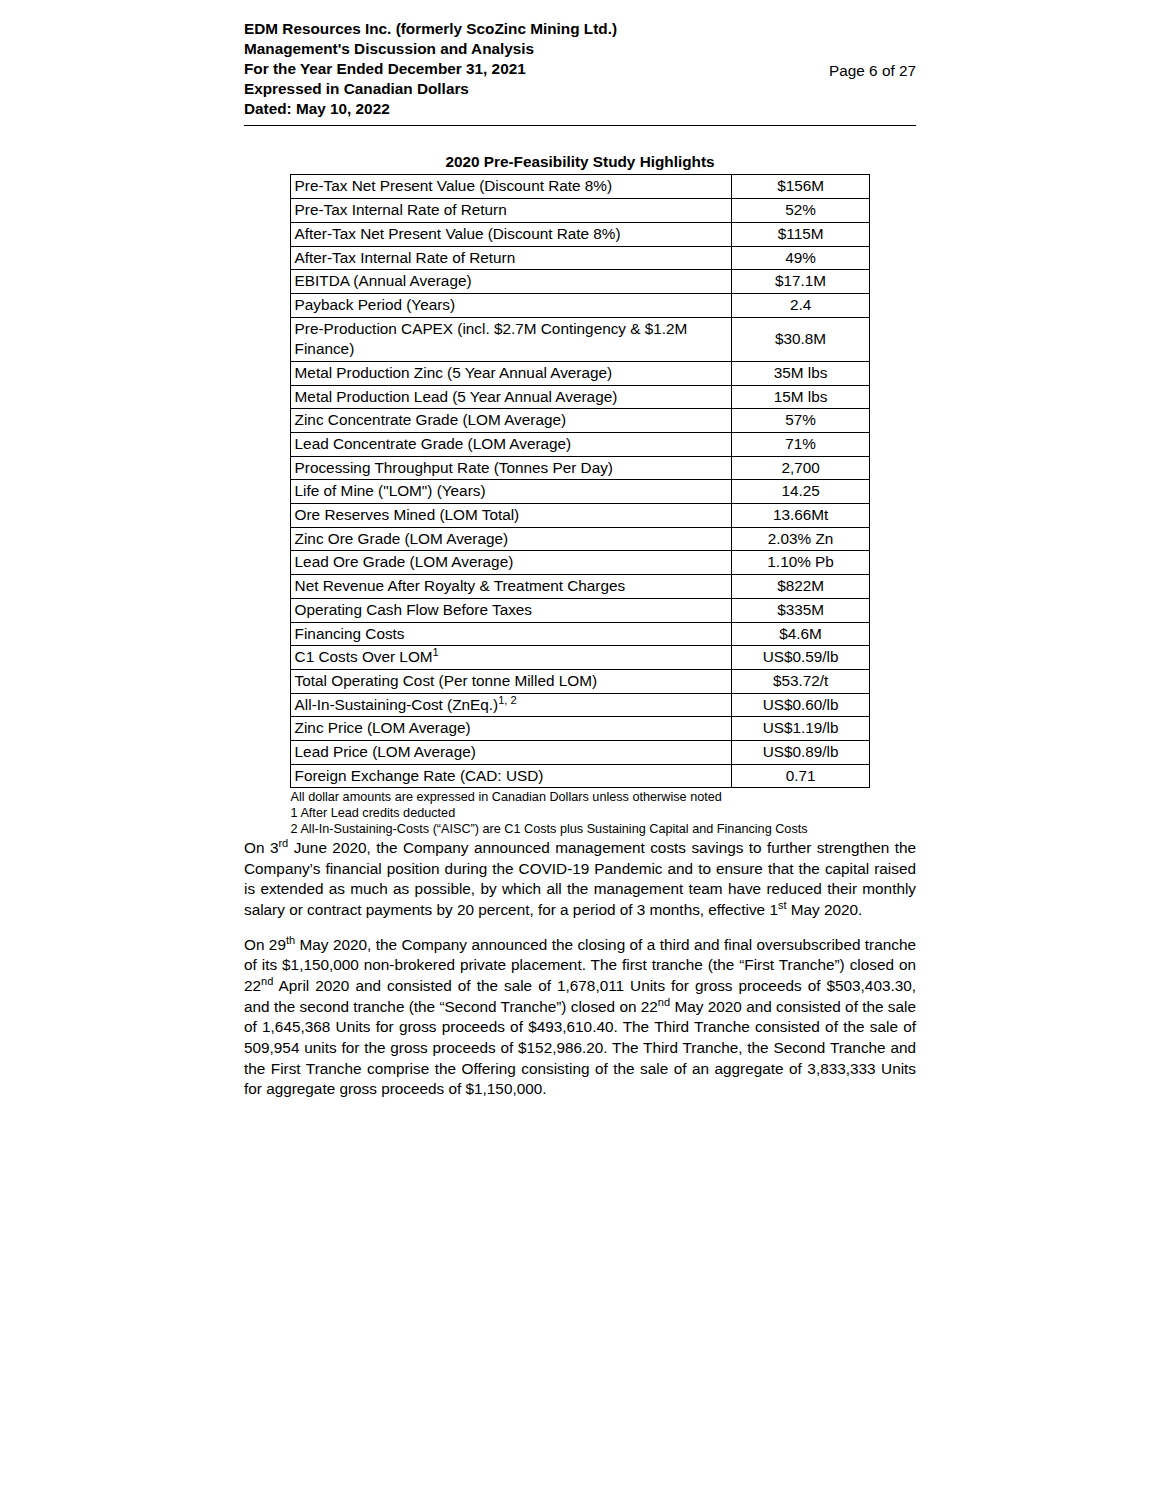EDM Resources Inc. (formerly ScoZinc Mining Ltd.)
Management's Discussion and Analysis
For the Year Ended December 31, 2021
Expressed in Canadian Dollars
Dated: May 10, 2022
Page 6 of 27
2020 Pre-Feasibility Study Highlights
| Pre-Tax Net Present Value (Discount Rate 8%) | $156M |
| Pre-Tax Internal Rate of Return | 52% |
| After-Tax Net Present Value (Discount Rate 8%) | $115M |
| After-Tax Internal Rate of Return | 49% |
| EBITDA (Annual Average) | $17.1M |
| Payback Period (Years) | 2.4 |
| Pre-Production CAPEX (incl. $2.7M Contingency & $1.2M Finance) | $30.8M |
| Metal Production Zinc (5 Year Annual Average) | 35M lbs |
| Metal Production Lead (5 Year Annual Average) | 15M lbs |
| Zinc Concentrate Grade (LOM Average) | 57% |
| Lead Concentrate Grade (LOM Average) | 71% |
| Processing Throughput Rate (Tonnes Per Day) | 2,700 |
| Life of Mine ("LOM") (Years) | 14.25 |
| Ore Reserves Mined (LOM Total) | 13.66Mt |
| Zinc Ore Grade (LOM Average) | 2.03% Zn |
| Lead Ore Grade (LOM Average) | 1.10% Pb |
| Net Revenue After Royalty & Treatment Charges | $822M |
| Operating Cash Flow Before Taxes | $335M |
| Financing Costs | $4.6M |
| C1 Costs Over LOM 1 | US$0.59/lb |
| Total Operating Cost (Per tonne Milled LOM) | $53.72/t |
| All-In-Sustaining-Cost (ZnEq.) 1, 2 | US$0.60/lb |
| Zinc Price (LOM Average) | US$1.19/lb |
| Lead Price (LOM Average) | US$0.89/lb |
| Foreign Exchange Rate (CAD: USD) | 0.71 |
All dollar amounts are expressed in Canadian Dollars unless otherwise noted
1 After Lead credits deducted
2 All-In-Sustaining-Costs (“AISC”) are C1 Costs plus Sustaining Capital and Financing Costs
On 3rd June 2020, the Company announced management costs savings to further strengthen the Company’s financial position during the COVID-19 Pandemic and to ensure that the capital raised is extended as much as possible, by which all the management team have reduced their monthly salary or contract payments by 20 percent, for a period of 3 months, effective 1st May 2020.
On 29th May 2020, the Company announced the closing of a third and final oversubscribed tranche of its $1,150,000 non-brokered private placement. The first tranche (the “First Tranche”) closed on 22nd April 2020 and consisted of the sale of 1,678,011 Units for gross proceeds of $503,403.30, and the second tranche (the “Second Tranche”) closed on 22nd May 2020 and consisted of the sale of 1,645,368 Units for gross proceeds of $493,610.40. The Third Tranche consisted of the sale of 509,954 units for the gross proceeds of $152,986.20. The Third Tranche, the Second Tranche and the First Tranche comprise the Offering consisting of the sale of an aggregate of 3,833,333 Units for aggregate gross proceeds of $1,150,000.